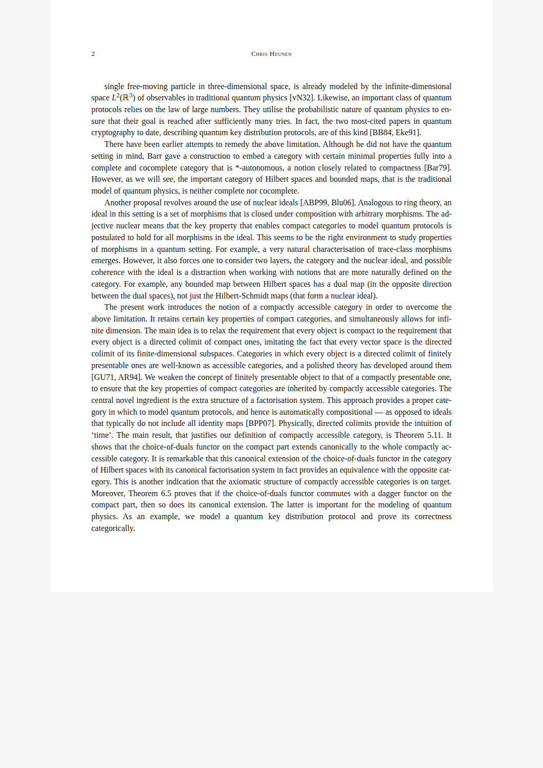2 Chris Heunen 2
single free-moving particle in three-dimensional space, is already modeled by the infinite-dimensional space L2(ℝ3) of observables in traditional quantum physics [vN32]. Likewise, an important class of quantum protocols relies on the law of large numbers. They utilise the probabilistic nature of quantum physics to ensure that their goal is reached after sufficiently many tries. In fact, the two most-cited papers in quantum cryptography to date, describing quantum key distribution protocols, are of this kind [BB84, Eke91].
There have been earlier attempts to remedy the above limitation. Although he did not have the quantum setting in mind, Barr gave a construction to embed a category with certain minimal properties fully into a complete and cocomplete category that is *-autonomous, a notion closely related to compactness [Bar79]. However, as we will see, the important category of Hilbert spaces and bounded maps, that is the traditional model of quantum physics, is neither complete nor cocomplete.
Another proposal revolves around the use of nuclear ideals [ABP99, Blu06]. Analogous to ring theory, an ideal in this setting is a set of morphisms that is closed under composition with arbitrary morphisms. The adjective nuclear means that the key property that enables compact categories to model quantum protocols is postulated to hold for all morphisms in the ideal. This seems to be the right environment to study properties of morphisms in a quantum setting. For example, a very natural characterisation of trace-class morphisms emerges. However, it also forces one to consider two layers, the category and the nuclear ideal, and possible coherence with the ideal is a distraction when working with notions that are more naturally defined on the category. For example, any bounded map between Hilbert spaces has a dual map (in the opposite direction between the dual spaces), not just the Hilbert-Schmidt maps (that form a nuclear ideal).
The present work introduces the notion of a compactly accessible category in order to overcome the above limitation. It retains certain key properties of compact categories, and simultaneously allows for infinite dimension. The main idea is to relax the requirement that every object is compact to the requirement that every object is a directed colimit of compact ones, imitating the fact that every vector space is the directed colimit of its finite-dimensional subspaces. Categories in which every object is a directed colimit of finitely presentable ones are well-known as accessible categories, and a polished theory has developed around them [GU71, AR94]. We weaken the concept of finitely presentable object to that of a compactly presentable one, to ensure that the key properties of compact categories are inherited by compactly accessible categories. The central novel ingredient is the extra structure of a factorisation system. This approach provides a proper category in which to model quantum protocols, and hence is automatically compositional — as opposed to ideals that typically do not include all identity maps [BPP07]. Physically, directed colimits provide the intuition of ‘time’. The main result, that justifies our definition of compactly accessible category, is Theorem 5.11. It shows that the choice-of-duals functor on the compact part extends canonically to the whole compactly accessible category. It is remarkable that this canonical extension of the choice-of-duals functor in the category of Hilbert spaces with its canonical factorisation system in fact provides an equivalence with the opposite category. This is another indication that the axiomatic structure of compactly accessible categories is on target. Moreover, Theorem 6.5 proves that if the choice-of-duals functor commutes with a dagger functor on the compact part, then so does its canonical extension. The latter is important for the modeling of quantum physics. As an example, we model a quantum key distribution protocol and prove its correctness categorically.